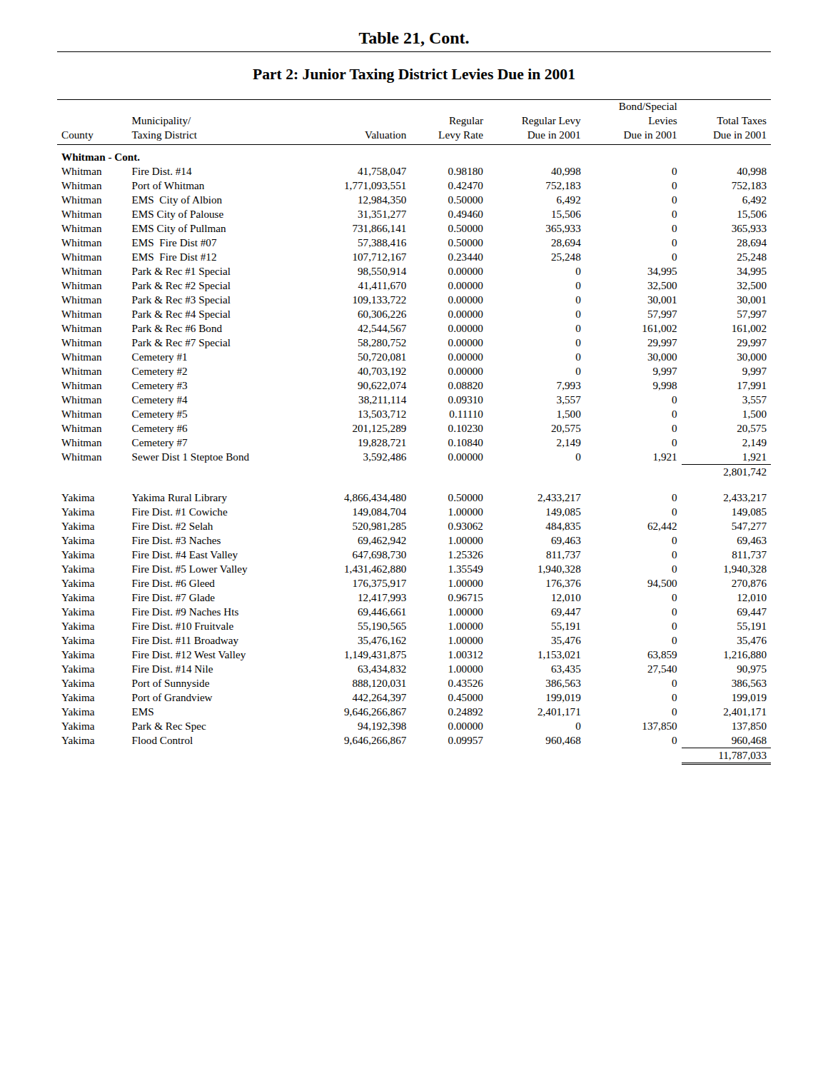Table 21, Cont.
Part 2: Junior Taxing District Levies Due in 2001
| | | | | | Bond/Special | |
| --- | --- | --- | --- | --- | --- | --- |
| | Municipality/ | | Regular | Regular Levy | Levies | Total Taxes |
| County | Taxing District | Valuation | Levy Rate | Due in 2001 | Due in 2001 | Due in 2001 |
| Whitman - Cont. |
| Whitman | Fire Dist. #14 | 41,758,047 | 0.98180 | 40,998 | 0 | 40,998 |
| Whitman | Port of Whitman | 1,771,093,551 | 0.42470 | 752,183 | 0 | 752,183 |
| Whitman | EMS City of Albion | 12,984,350 | 0.50000 | 6,492 | 0 | 6,492 |
| Whitman | EMS City of Palouse | 31,351,277 | 0.49460 | 15,506 | 0 | 15,506 |
| Whitman | EMS City of Pullman | 731,866,141 | 0.50000 | 365,933 | 0 | 365,933 |
| Whitman | EMS Fire Dist #07 | 57,388,416 | 0.50000 | 28,694 | 0 | 28,694 |
| Whitman | EMS Fire Dist #12 | 107,712,167 | 0.23440 | 25,248 | 0 | 25,248 |
| Whitman | Park & Rec #1 Special | 98,550,914 | 0.00000 | 0 | 34,995 | 34,995 |
| Whitman | Park & Rec #2 Special | 41,411,670 | 0.00000 | 0 | 32,500 | 32,500 |
| Whitman | Park & Rec #3 Special | 109,133,722 | 0.00000 | 0 | 30,001 | 30,001 |
| Whitman | Park & Rec #4 Special | 60,306,226 | 0.00000 | 0 | 57,997 | 57,997 |
| Whitman | Park & Rec #6 Bond | 42,544,567 | 0.00000 | 0 | 161,002 | 161,002 |
| Whitman | Park & Rec #7 Special | 58,280,752 | 0.00000 | 0 | 29,997 | 29,997 |
| Whitman | Cemetery #1 | 50,720,081 | 0.00000 | 0 | 30,000 | 30,000 |
| Whitman | Cemetery #2 | 40,703,192 | 0.00000 | 0 | 9,997 | 9,997 |
| Whitman | Cemetery #3 | 90,622,074 | 0.08820 | 7,993 | 9,998 | 17,991 |
| Whitman | Cemetery #4 | 38,211,114 | 0.09310 | 3,557 | 0 | 3,557 |
| Whitman | Cemetery #5 | 13,503,712 | 0.11110 | 1,500 | 0 | 1,500 |
| Whitman | Cemetery #6 | 201,125,289 | 0.10230 | 20,575 | 0 | 20,575 |
| Whitman | Cemetery #7 | 19,828,721 | 0.10840 | 2,149 | 0 | 2,149 |
| Whitman | Sewer Dist 1 Steptoe Bond | 3,592,486 | 0.00000 | 0 | 1,921 | 1,921 |
| | 2,801,742 |
| Yakima | Yakima Rural Library | 4,866,434,480 | 0.50000 | 2,433,217 | 0 | 2,433,217 |
| Yakima | Fire Dist. #1 Cowiche | 149,084,704 | 1.00000 | 149,085 | 0 | 149,085 |
| Yakima | Fire Dist. #2 Selah | 520,981,285 | 0.93062 | 484,835 | 62,442 | 547,277 |
| Yakima | Fire Dist. #3 Naches | 69,462,942 | 1.00000 | 69,463 | 0 | 69,463 |
| Yakima | Fire Dist. #4 East Valley | 647,698,730 | 1.25326 | 811,737 | 0 | 811,737 |
| Yakima | Fire Dist. #5 Lower Valley | 1,431,462,880 | 1.35549 | 1,940,328 | 0 | 1,940,328 |
| Yakima | Fire Dist. #6 Gleed | 176,375,917 | 1.00000 | 176,376 | 94,500 | 270,876 |
| Yakima | Fire Dist. #7 Glade | 12,417,993 | 0.96715 | 12,010 | 0 | 12,010 |
| Yakima | Fire Dist. #9 Naches Hts | 69,446,661 | 1.00000 | 69,447 | 0 | 69,447 |
| Yakima | Fire Dist. #10 Fruitvale | 55,190,565 | 1.00000 | 55,191 | 0 | 55,191 |
| Yakima | Fire Dist. #11 Broadway | 35,476,162 | 1.00000 | 35,476 | 0 | 35,476 |
| Yakima | Fire Dist. #12 West Valley | 1,149,431,875 | 1.00312 | 1,153,021 | 63,859 | 1,216,880 |
| Yakima | Fire Dist. #14 Nile | 63,434,832 | 1.00000 | 63,435 | 27,540 | 90,975 |
| Yakima | Port of Sunnyside | 888,120,031 | 0.43526 | 386,563 | 0 | 386,563 |
| Yakima | Port of Grandview | 442,264,397 | 0.45000 | 199,019 | 0 | 199,019 |
| Yakima | EMS | 9,646,266,867 | 0.24892 | 2,401,171 | 0 | 2,401,171 |
| Yakima | Park & Rec Spec | 94,192,398 | 0.00000 | 0 | 137,850 | 137,850 |
| Yakima | Flood Control | 9,646,266,867 | 0.09957 | 960,468 | 0 | 960,468 |
| | 11,787,033 |